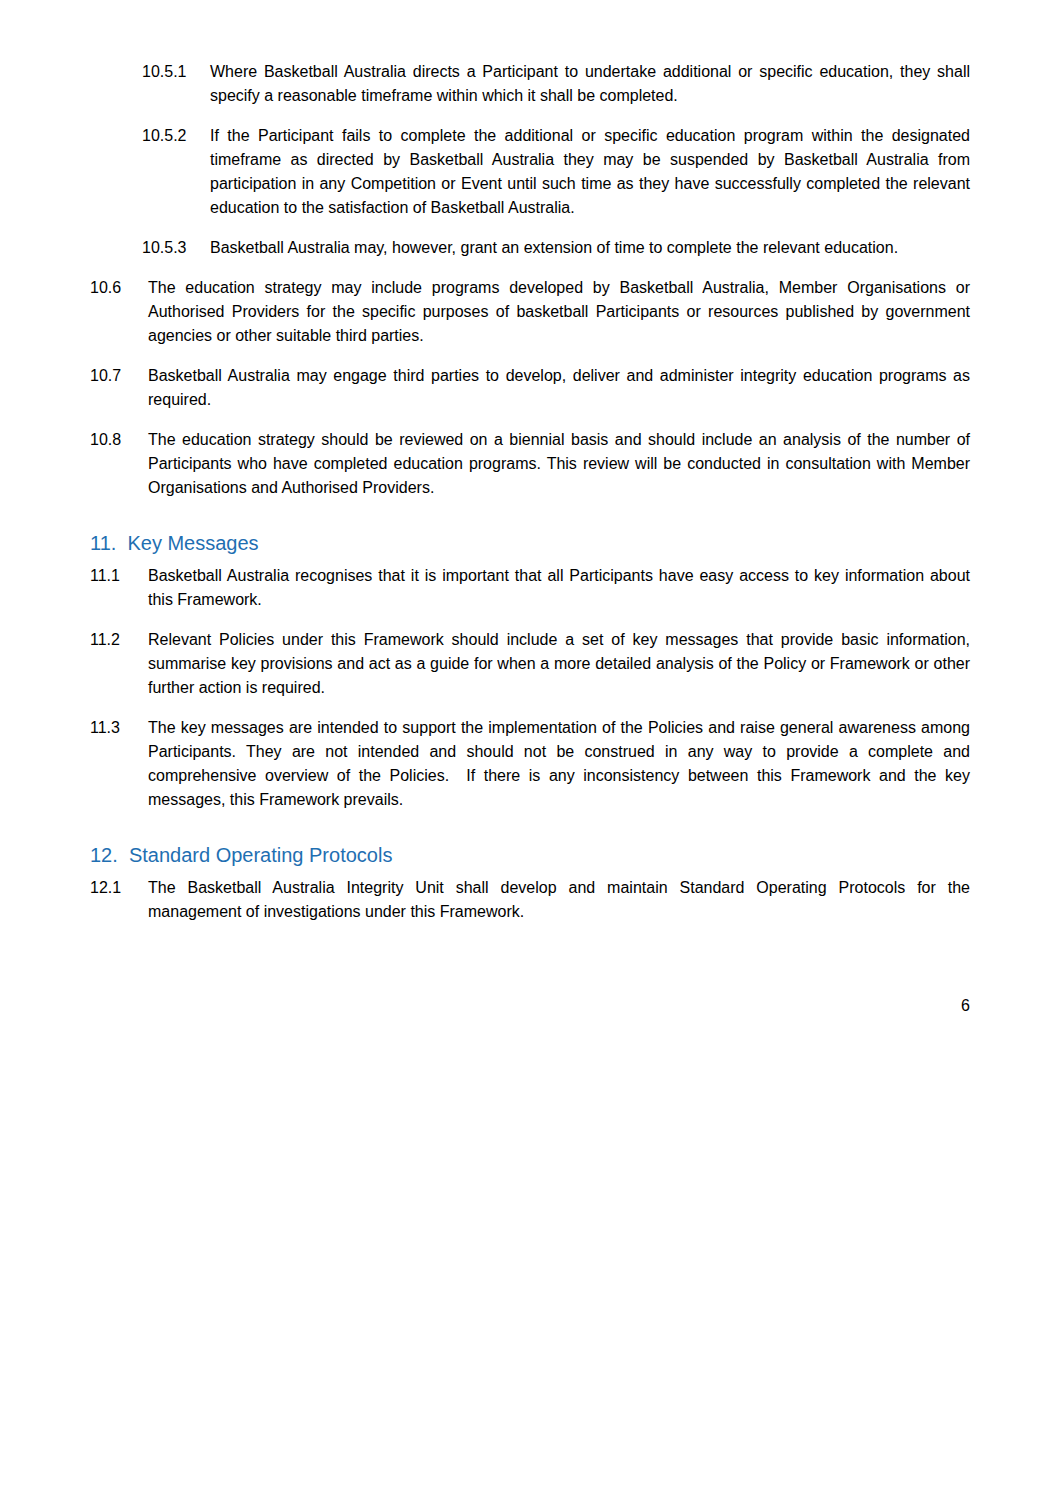10.5.1
Where Basketball Australia directs a Participant to undertake additional or specific education, they shall specify a reasonable timeframe within which it shall be completed.
10.5.2
If the Participant fails to complete the additional or specific education program within the designated timeframe as directed by Basketball Australia they may be suspended by Basketball Australia from participation in any Competition or Event until such time as they have successfully completed the relevant education to the satisfaction of Basketball Australia.
10.5.3
Basketball Australia may, however, grant an extension of time to complete the relevant education.
10.6
The education strategy may include programs developed by Basketball Australia, Member Organisations or Authorised Providers for the specific purposes of basketball Participants or resources published by government agencies or other suitable third parties.
10.7
Basketball Australia may engage third parties to develop, deliver and administer integrity education programs as required.
10.8
The education strategy should be reviewed on a biennial basis and should include an analysis of the number of Participants who have completed education programs. This review will be conducted in consultation with Member Organisations and Authorised Providers.
11. Key Messages
11.1
Basketball Australia recognises that it is important that all Participants have easy access to key information about this Framework.
11.2
Relevant Policies under this Framework should include a set of key messages that provide basic information, summarise key provisions and act as a guide for when a more detailed analysis of the Policy or Framework or other further action is required.
11.3
The key messages are intended to support the implementation of the Policies and raise general awareness among Participants. They are not intended and should not be construed in any way to provide a complete and comprehensive overview of the Policies. If there is any inconsistency between this Framework and the key messages, this Framework prevails.
12. Standard Operating Protocols
12.1
The Basketball Australia Integrity Unit shall develop and maintain Standard Operating Protocols for the management of investigations under this Framework.
6